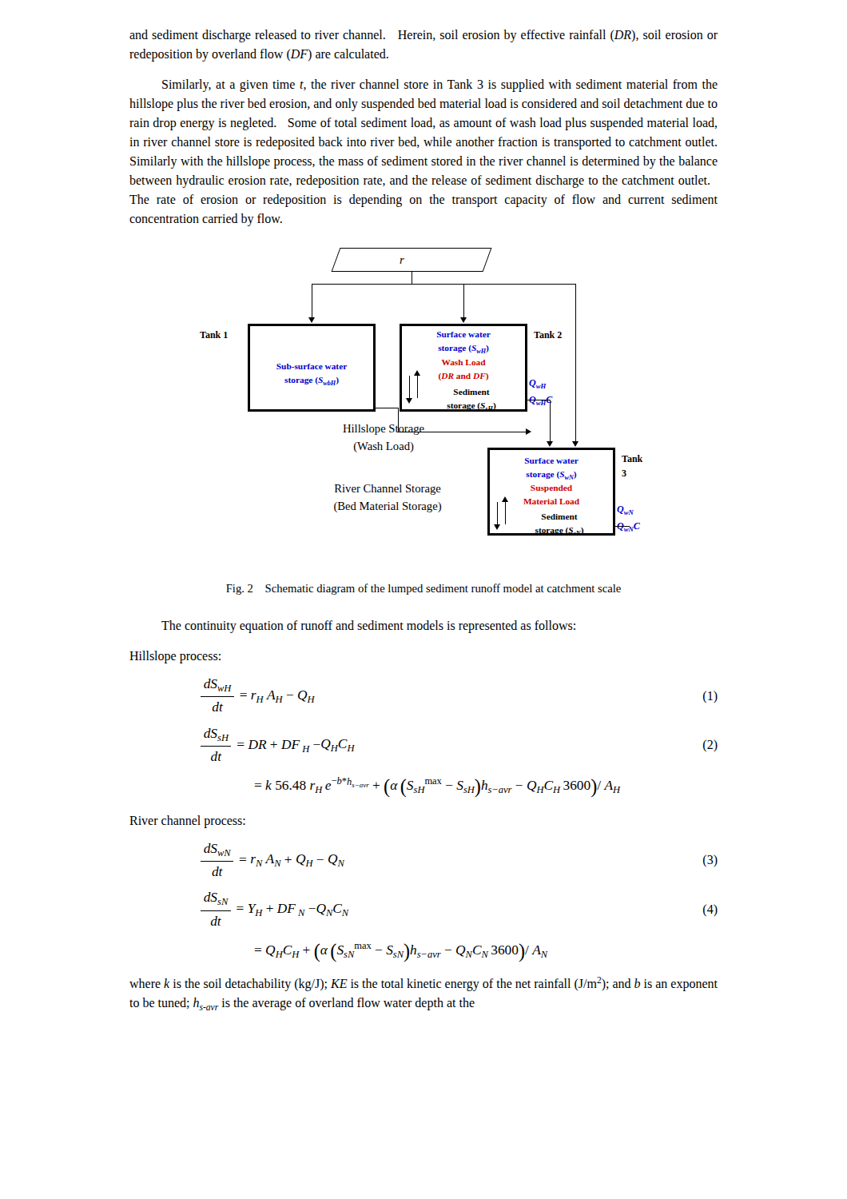and sediment discharge released to river channel. Herein, soil erosion by effective rainfall (DR), soil erosion or redeposition by overland flow (DF) are calculated.
Similarly, at a given time t, the river channel store in Tank 3 is supplied with sediment material from the hillslope plus the river bed erosion, and only suspended bed material load is considered and soil detachment due to rain drop energy is negleted. Some of total sediment load, as amount of wash load plus suspended material load, in river channel store is redeposited back into river bed, while another fraction is transported to catchment outlet. Similarly with the hillslope process, the mass of sediment stored in the river channel is determined by the balance between hydraulic erosion rate, redeposition rate, and the release of sediment discharge to the catchment outlet. The rate of erosion or redeposition is depending on the transport capacity of flow and current sediment concentration carried by flow.
r
Tank 1
Sub-surface water
storage (SwbH)
Tank 2
Surface water
storage (SwH)
Wash Load
(DR and DF)
Sediment
storage (SsH)
Tank 3
Surface water
storage (SwN)
Suspended
Material Load
Sediment
storage (SsN)
QwH
QwHC
QwN
QwNC
Hillslope Storage
(Wash Load)
River Channel Storage
(Bed Material Storage)
Fig. 2 Schematic diagram of the lumped sediment runoff model at catchment scale
The continuity equation of runoff and sediment models is represented as follows:
Hillslope process:
dSwH dt = rH AH − QH (1)
dSsH dt = DR + DF H −QHCH (2)
= k 56.48 rH e−b*hs−avr + (α (SsHmax − SsH) hs−avr − QHCH 3600)/ AH
River channel process:
dSwN dt = rN AN + QH − QN (3)
dSsN dt = YH + DF N −QNCN (4)
= QHCH + (α (SsNmax − SsN) hs−avr − QNCN 3600)/ AN
where k is the soil detachability (kg/J); KE is the total kinetic energy of the net rainfall (J/m2); and b is an exponent to be tuned; hs-avr is the average of overland flow water depth at the